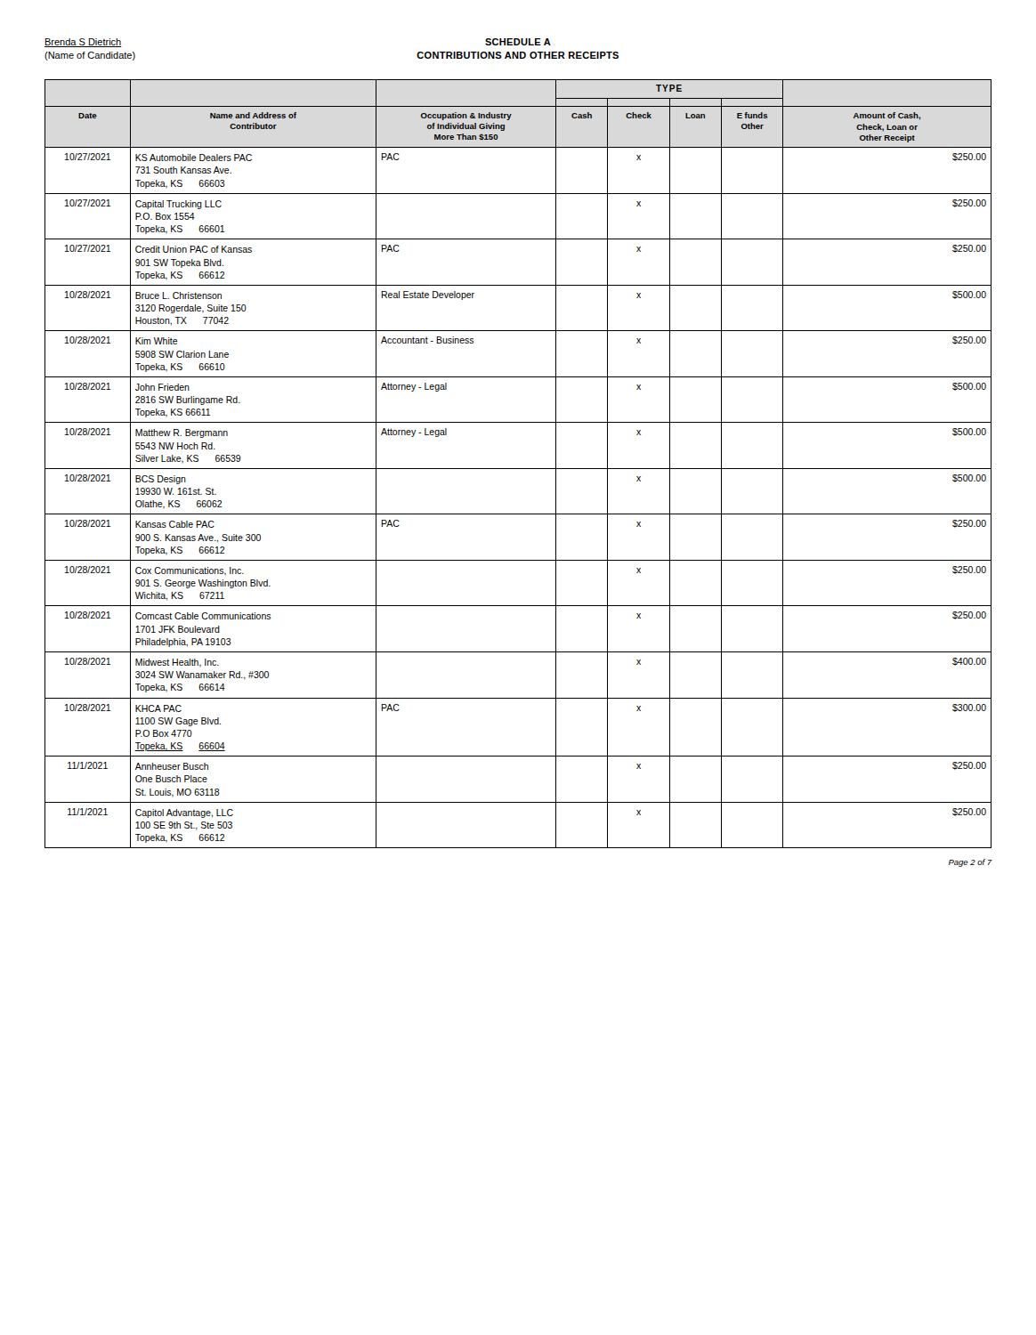Brenda S Dietrich
(Name of Candidate)
SCHEDULE A
CONTRIBUTIONS AND OTHER RECEIPTS
| | | | TYPE | |
| --- | --- | --- | --- | --- |
| Date | Name and Address of Contributor | Occupation & Industry of Individual Giving More Than $150 | Cash | Check | Loan | E funds Other | Amount of Cash, Check, Loan or Other Receipt |
| 10/27/2021 | KS Automobile Dealers PAC 731 South Kansas Ave. Topeka, KS 66603 | PAC | | x | | | $250.00 |
| 10/27/2021 | Capital Trucking LLC P.O. Box 1554 Topeka, KS 66601 | | | x | | | $250.00 |
| 10/27/2021 | Credit Union PAC of Kansas 901 SW Topeka Blvd. Topeka, KS 66612 | PAC | | x | | | $250.00 |
| 10/28/2021 | Bruce L. Christenson 3120 Rogerdale, Suite 150 Houston, TX 77042 | Real Estate Developer | | x | | | $500.00 |
| 10/28/2021 | Kim White 5908 SW Clarion Lane Topeka, KS 66610 | Accountant - Business | | x | | | $250.00 |
| 10/28/2021 | John Frieden 2816 SW Burlingame Rd. Topeka, KS 66611 | Attorney - Legal | | x | | | $500.00 |
| 10/28/2021 | Matthew R. Bergmann 5543 NW Hoch Rd. Silver Lake, KS 66539 | Attorney - Legal | | x | | | $500.00 |
| 10/28/2021 | BCS Design 19930 W. 161st. St. Olathe, KS 66062 | | | x | | | $500.00 |
| 10/28/2021 | Kansas Cable PAC 900 S. Kansas Ave., Suite 300 Topeka, KS 66612 | PAC | | x | | | $250.00 |
| 10/28/2021 | Cox Communications, Inc. 901 S. George Washington Blvd. Wichita, KS 67211 | | | x | | | $250.00 |
| 10/28/2021 | Comcast Cable Communications 1701 JFK Boulevard Philadelphia, PA 19103 | | | x | | | $250.00 |
| 10/28/2021 | Midwest Health, Inc. 3024 SW Wanamaker Rd., #300 Topeka, KS 66614 | | | x | | | $400.00 |
| 10/28/2021 | KHCA PAC 1100 SW Gage Blvd. P.O Box 4770 Topeka, KS 66604 | PAC | | x | | | $300.00 |
| 11/1/2021 | Annheuser Busch One Busch Place St. Louis, MO 63118 | | | x | | | $250.00 |
| 11/1/2021 | Capitol Advantage, LLC 100 SE 9th St., Ste 503 Topeka, KS 66612 | | | x | | | $250.00 |
Page 2 of 7